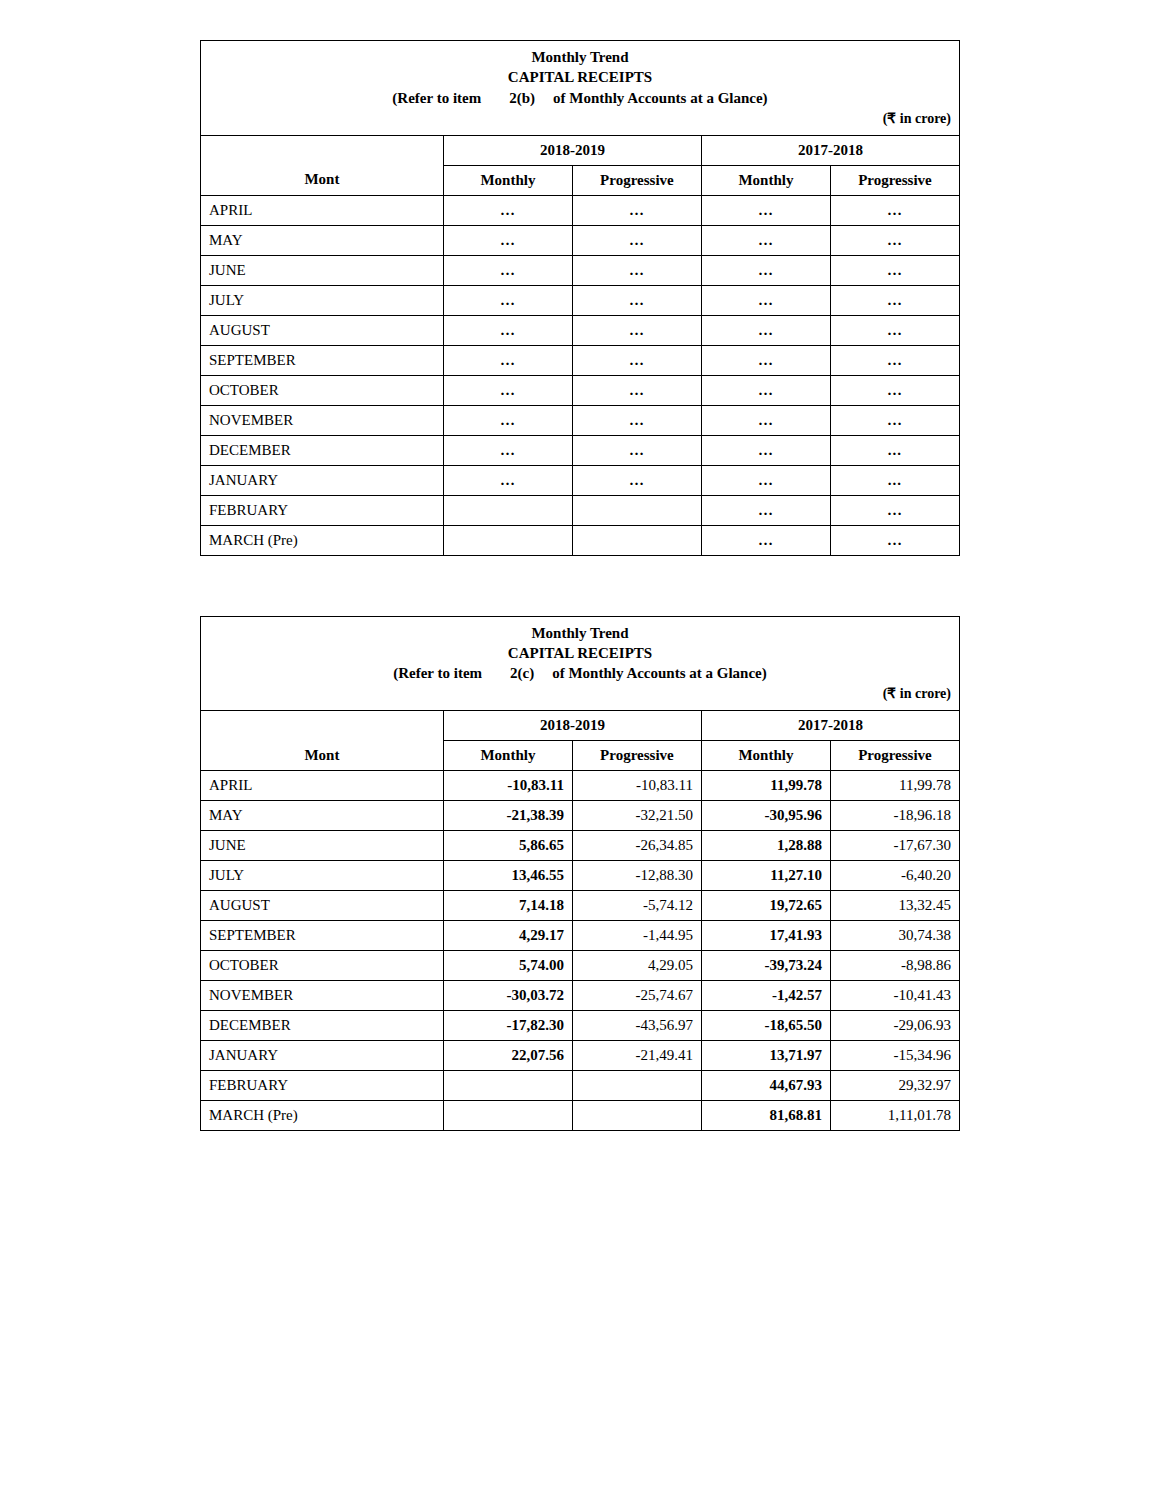| Monthly Trend CAPITAL RECEIPTS (Refer to item 2(b) of Monthly Accounts at a Glance) (₹ in crore) |
| | 2018-2019 | 2017-2018 |
| Mont | Monthly | Progressive | Monthly | Progressive |
| APRIL | … | … | … | … |
| MAY | … | … | … | … |
| JUNE | … | … | … | … |
| JULY | … | … | … | … |
| AUGUST | … | … | … | … |
| SEPTEMBER | … | … | … | … |
| OCTOBER | … | … | … | … |
| NOVEMBER | … | … | … | … |
| DECEMBER | … | … | … | ... |
| JANUARY | … | … | … | ... |
| FEBRUARY | | | … | … |
| MARCH (Pre) | | | … | … |
| Monthly Trend CAPITAL RECEIPTS (Refer to item 2(c) of Monthly Accounts at a Glance) (₹ in crore) |
| | 2018-2019 | 2017-2018 |
| Mont | Monthly | Progressive | Monthly | Progressive |
| APRIL | -10,83.11 | -10,83.11 | 11,99.78 | 11,99.78 |
| MAY | -21,38.39 | -32,21.50 | -30,95.96 | -18,96.18 |
| JUNE | 5,86.65 | -26,34.85 | 1,28.88 | -17,67.30 |
| JULY | 13,46.55 | -12,88.30 | 11,27.10 | -6,40.20 |
| AUGUST | 7,14.18 | -5,74.12 | 19,72.65 | 13,32.45 |
| SEPTEMBER | 4,29.17 | -1,44.95 | 17,41.93 | 30,74.38 |
| OCTOBER | 5,74.00 | 4,29.05 | -39,73.24 | -8,98.86 |
| NOVEMBER | -30,03.72 | -25,74.67 | -1,42.57 | -10,41.43 |
| DECEMBER | -17,82.30 | -43,56.97 | -18,65.50 | -29,06.93 |
| JANUARY | 22,07.56 | -21,49.41 | 13,71.97 | -15,34.96 |
| FEBRUARY | | | 44,67.93 | 29,32.97 |
| MARCH (Pre) | | | 81,68.81 | 1,11,01.78 |